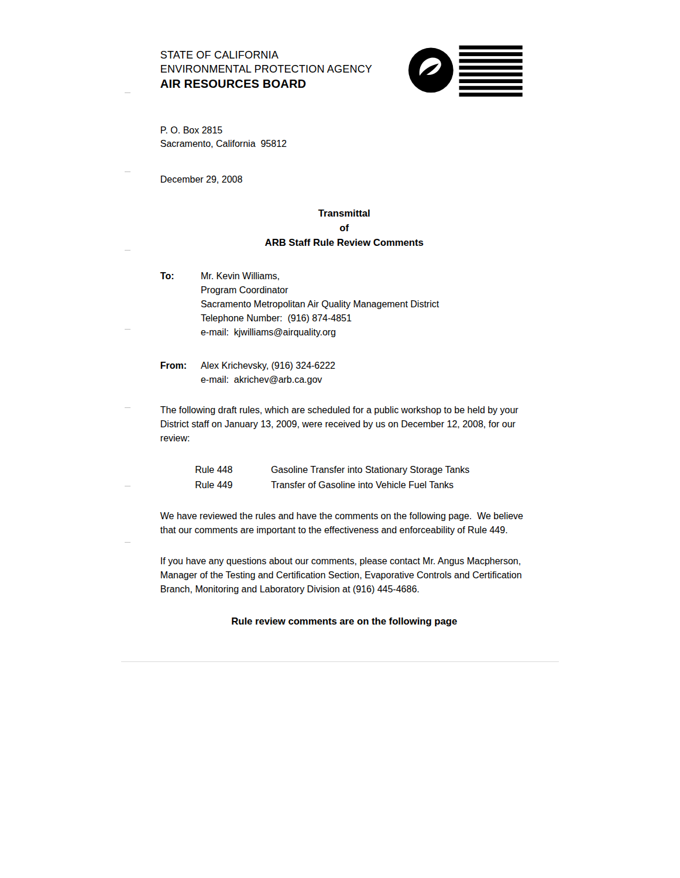STATE OF CALIFORNIA
ENVIRONMENTAL PROTECTION AGENCY
AIR RESOURCES BOARD
P. O. Box 2815
Sacramento, California 95812
December 29, 2008
Transmittal
of
ARB Staff Rule Review Comments
To:
Mr. Kevin Williams,
Program Coordinator
Sacramento Metropolitan Air Quality Management District
Telephone Number: (916) 874-4851
e-mail: kjwilliams@airquality.org
From:
Alex Krichevsky, (916) 324-6222
e-mail: akrichev@arb.ca.gov
The following draft rules, which are scheduled for a public workshop to be held by your District staff on January 13, 2009, were received by us on December 12, 2008, for our review:
| Rule 448 | Gasoline Transfer into Stationary Storage Tanks |
| Rule 449 | Transfer of Gasoline into Vehicle Fuel Tanks |
We have reviewed the rules and have the comments on the following page. We believe that our comments are important to the effectiveness and enforceability of Rule 449.
If you have any questions about our comments, please contact Mr. Angus Macpherson, Manager of the Testing and Certification Section, Evaporative Controls and Certification Branch, Monitoring and Laboratory Division at (916) 445-4686.
Rule review comments are on the following page